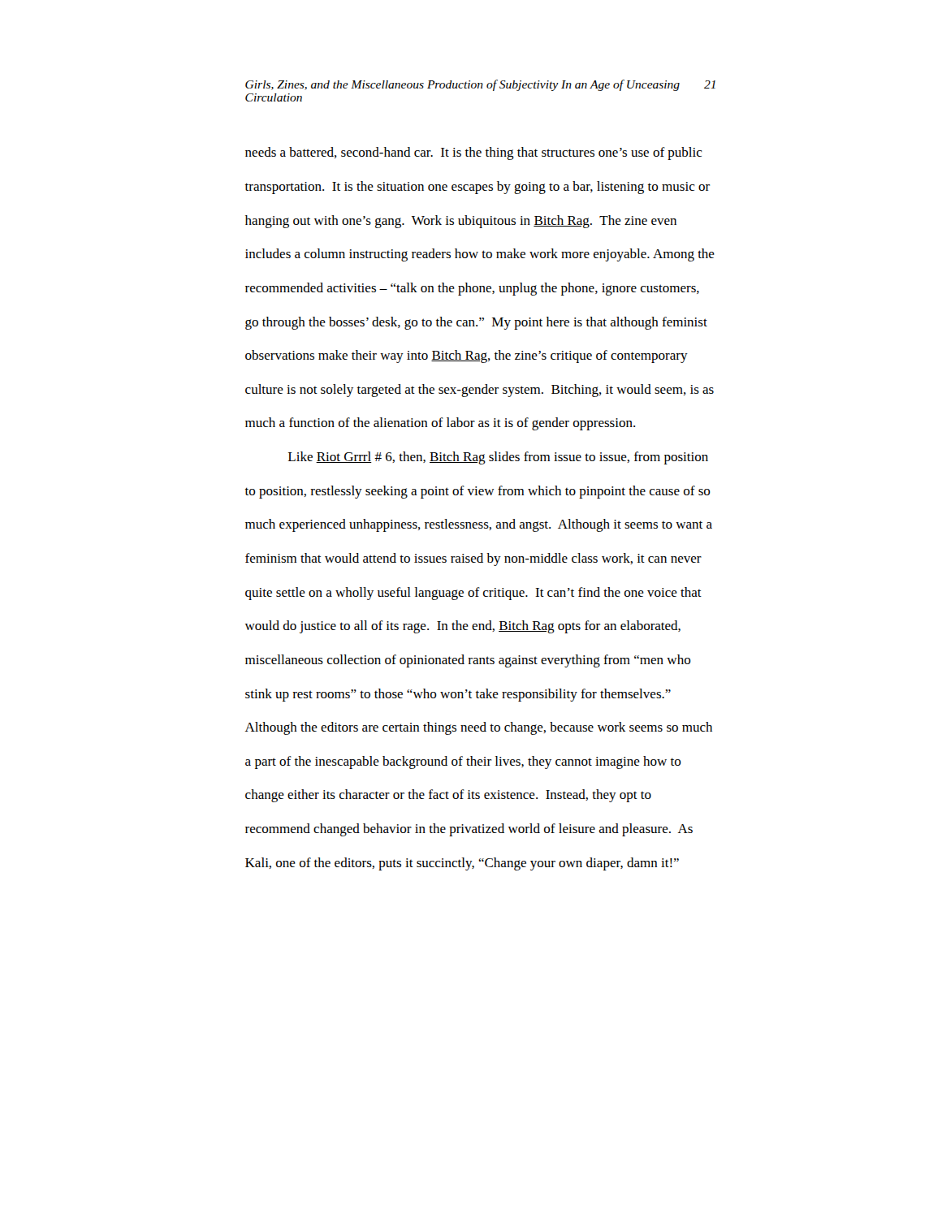Girls, Zines, and the Miscellaneous Production of Subjectivity In an Age of Unceasing Circulation 21
needs a battered, second-hand car. It is the thing that structures one’s use of public transportation. It is the situation one escapes by going to a bar, listening to music or hanging out with one’s gang. Work is ubiquitous in Bitch Rag. The zine even includes a column instructing readers how to make work more enjoyable. Among the recommended activities – “talk on the phone, unplug the phone, ignore customers, go through the bosses’ desk, go to the can.” My point here is that although feminist observations make their way into Bitch Rag, the zine’s critique of contemporary culture is not solely targeted at the sex-gender system. Bitching, it would seem, is as much a function of the alienation of labor as it is of gender oppression.
Like Riot Grrrl # 6, then, Bitch Rag slides from issue to issue, from position to position, restlessly seeking a point of view from which to pinpoint the cause of so much experienced unhappiness, restlessness, and angst. Although it seems to want a feminism that would attend to issues raised by non-middle class work, it can never quite settle on a wholly useful language of critique. It can’t find the one voice that would do justice to all of its rage. In the end, Bitch Rag opts for an elaborated, miscellaneous collection of opinionated rants against everything from “men who stink up rest rooms” to those “who won’t take responsibility for themselves.” Although the editors are certain things need to change, because work seems so much a part of the inescapable background of their lives, they cannot imagine how to change either its character or the fact of its existence. Instead, they opt to recommend changed behavior in the privatized world of leisure and pleasure. As Kali, one of the editors, puts it succinctly, “Change your own diaper, damn it!”